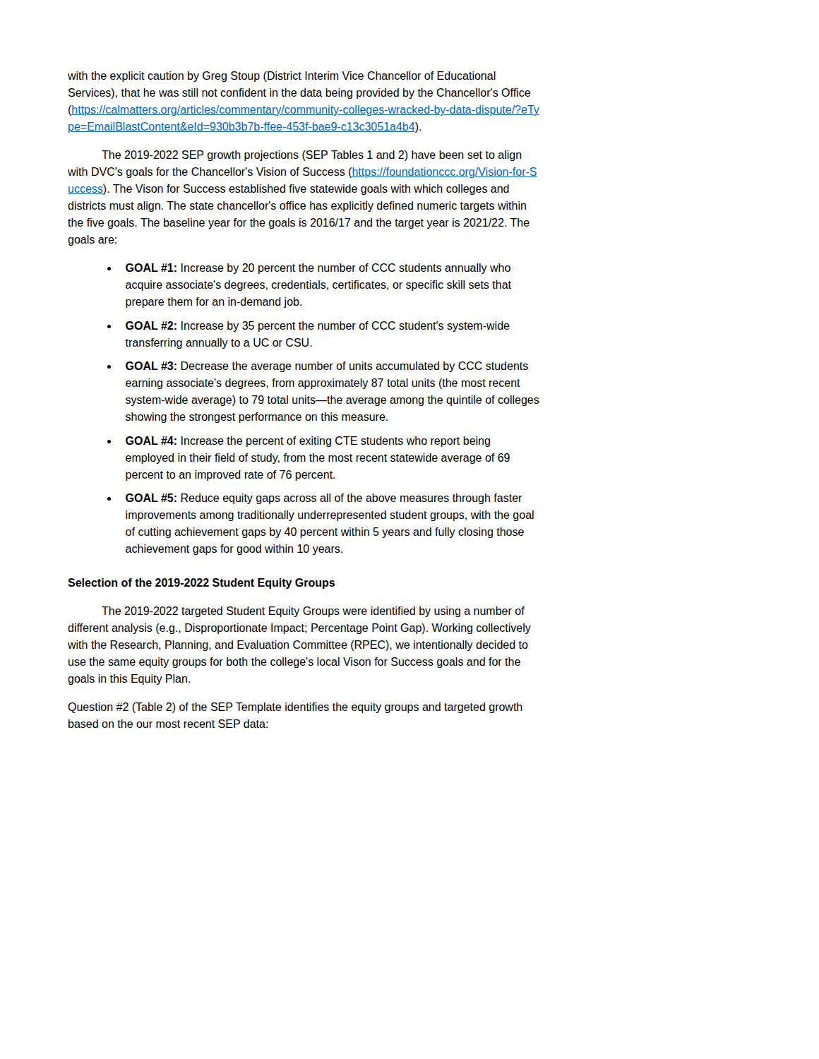with the explicit caution by Greg Stoup (District Interim Vice Chancellor of Educational Services), that he was still not confident in the data being provided by the Chancellor's Office (https://calmatters.org/articles/commentary/community-colleges-wracked-by-data-dispute/?eType=EmailBlastContent&eId=930b3b7b-ffee-453f-bae9-c13c3051a4b4).
The 2019-2022 SEP growth projections (SEP Tables 1 and 2) have been set to align with DVC's goals for the Chancellor's Vision of Success (https://foundationccc.org/Vision-for-Success). The Vison for Success established five statewide goals with which colleges and districts must align. The state chancellor's office has explicitly defined numeric targets within the five goals. The baseline year for the goals is 2016/17 and the target year is 2021/22. The goals are:
GOAL #1: Increase by 20 percent the number of CCC students annually who acquire associate's degrees, credentials, certificates, or specific skill sets that prepare them for an in-demand job.
GOAL #2: Increase by 35 percent the number of CCC student's system-wide transferring annually to a UC or CSU.
GOAL #3: Decrease the average number of units accumulated by CCC students earning associate's degrees, from approximately 87 total units (the most recent system-wide average) to 79 total units—the average among the quintile of colleges showing the strongest performance on this measure.
GOAL #4: Increase the percent of exiting CTE students who report being employed in their field of study, from the most recent statewide average of 69 percent to an improved rate of 76 percent.
GOAL #5: Reduce equity gaps across all of the above measures through faster improvements among traditionally underrepresented student groups, with the goal of cutting achievement gaps by 40 percent within 5 years and fully closing those achievement gaps for good within 10 years.
Selection of the 2019-2022 Student Equity Groups
The 2019-2022 targeted Student Equity Groups were identified by using a number of different analysis (e.g., Disproportionate Impact; Percentage Point Gap). Working collectively with the Research, Planning, and Evaluation Committee (RPEC), we intentionally decided to use the same equity groups for both the college's local Vison for Success goals and for the goals in this Equity Plan.
Question #2 (Table 2) of the SEP Template identifies the equity groups and targeted growth based on the our most recent SEP data: